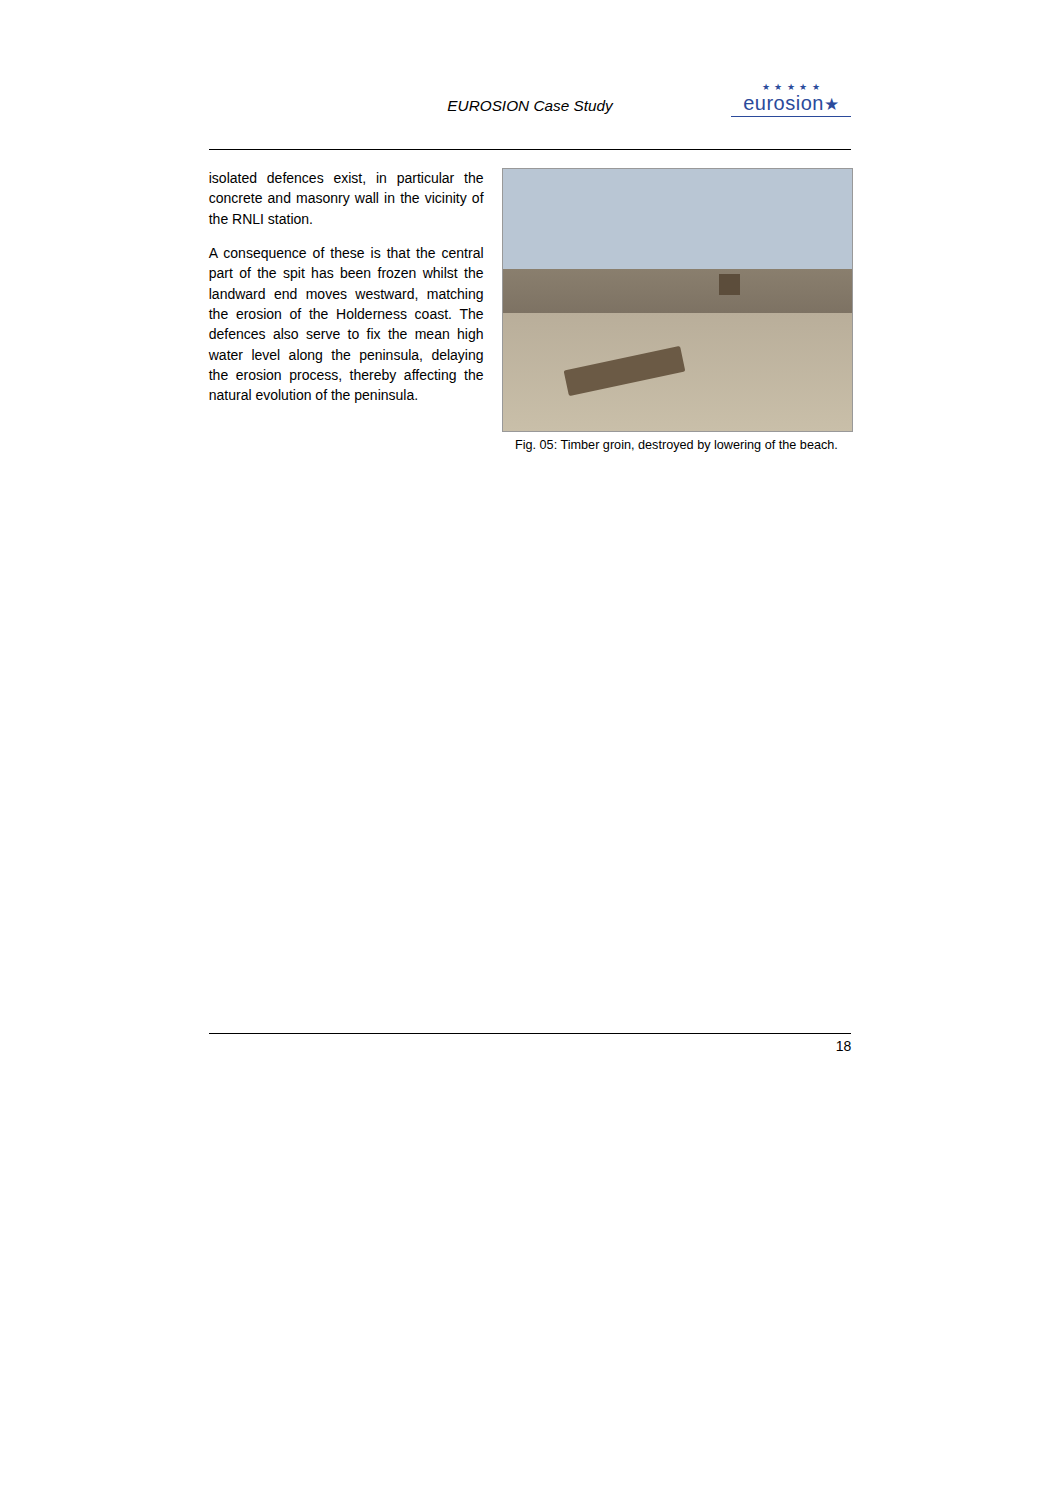EUROSION Case Study
★ ★ ★ ★ ★
eurosion★
isolated defences exist, in particular the concrete and masonry wall in the vicinity of the RNLI station.
A consequence of these is that the central part of the spit has been frozen whilst the landward end moves westward, matching the erosion of the Holderness coast. The defences also serve to fix the mean high water level along the peninsula, delaying the erosion process, thereby affecting the natural evolution of the peninsula.
Fig. 05: Timber groin, destroyed by lowering of the beach.
18